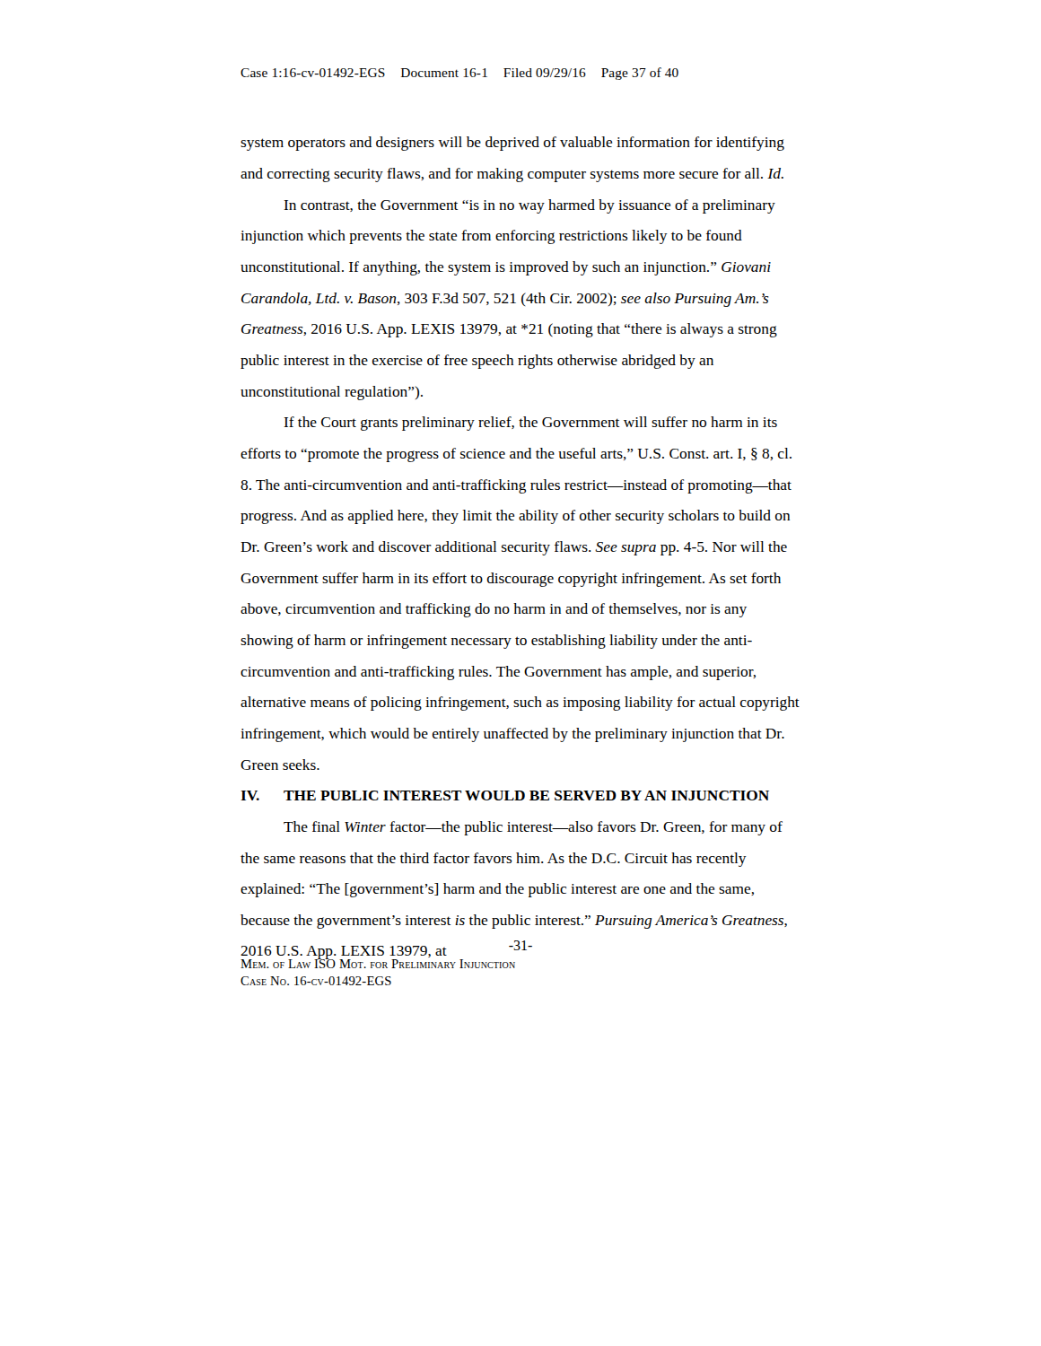Case 1:16-cv-01492-EGS Document 16-1 Filed 09/29/16 Page 37 of 40
system operators and designers will be deprived of valuable information for identifying and correcting security flaws, and for making computer systems more secure for all. Id.
In contrast, the Government “is in no way harmed by issuance of a preliminary injunction which prevents the state from enforcing restrictions likely to be found unconstitutional. If anything, the system is improved by such an injunction.” Giovani Carandola, Ltd. v. Bason, 303 F.3d 507, 521 (4th Cir. 2002); see also Pursuing Am.’s Greatness, 2016 U.S. App. LEXIS 13979, at *21 (noting that “there is always a strong public interest in the exercise of free speech rights otherwise abridged by an unconstitutional regulation”).
If the Court grants preliminary relief, the Government will suffer no harm in its efforts to “promote the progress of science and the useful arts,” U.S. Const. art. I, § 8, cl. 8. The anti-circumvention and anti-trafficking rules restrict—instead of promoting—that progress. And as applied here, they limit the ability of other security scholars to build on Dr. Green’s work and discover additional security flaws. See supra pp. 4-5. Nor will the Government suffer harm in its effort to discourage copyright infringement. As set forth above, circumvention and trafficking do no harm in and of themselves, nor is any showing of harm or infringement necessary to establishing liability under the anti-circumvention and anti-trafficking rules. The Government has ample, and superior, alternative means of policing infringement, such as imposing liability for actual copyright infringement, which would be entirely unaffected by the preliminary injunction that Dr. Green seeks.
IV. THE PUBLIC INTEREST WOULD BE SERVED BY AN INJUNCTION
The final Winter factor—the public interest—also favors Dr. Green, for many of the same reasons that the third factor favors him. As the D.C. Circuit has recently explained: “The [government’s] harm and the public interest are one and the same, because the government’s interest is the public interest.” Pursuing America’s Greatness, 2016 U.S. App. LEXIS 13979, at
-31-
Mem. of Law ISO Mot. for Preliminary Injunction
Case No. 16-cv-01492-EGS